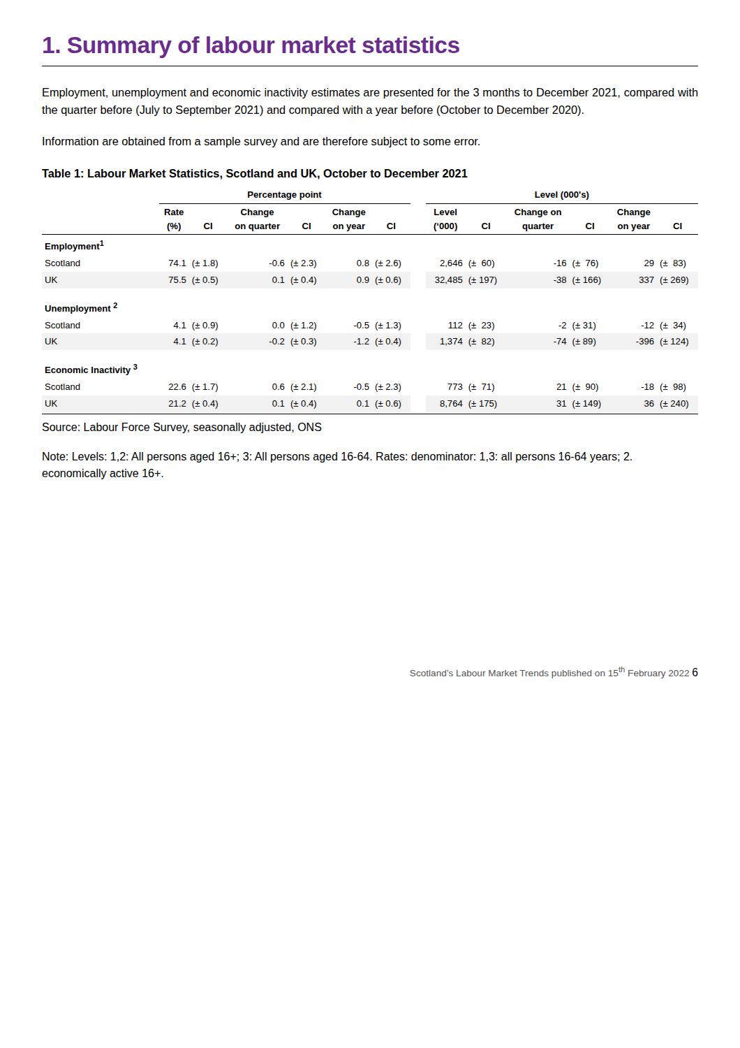1. Summary of labour market statistics
Employment, unemployment and economic inactivity estimates are presented for the 3 months to December 2021, compared with the quarter before (July to September 2021) and compared with a year before (October to December 2020).
Information are obtained from a sample survey and are therefore subject to some error.
Table 1: Labour Market Statistics, Scotland and UK, October to December 2021
| | Percentage point | | Level (000's) |
| --- | --- | --- | --- |
| | Rate (%) | CI | Change on quarter | CI | Change on year | CI | | Level (‘000) | CI | Change on quarter | CI | Change on year | CI |
| Employment 1 | |
| Scotland | 74.1 | (± 1.8) | -0.6 | (± 2.3) | 0.8 | (± 2.6) | | 2,646 | (± 60) | -16 | (± 76) | 29 | (± 83) |
| UK | 75.5 | (± 0.5) | 0.1 | (± 0.4) | 0.9 | (± 0.6) | | 32,485 | (± 197) | -38 | (± 166) | 337 | (± 269) |
| Unemployment 2 | |
| Scotland | 4.1 | (± 0.9) | 0.0 | (± 1.2) | -0.5 | (± 1.3) | | 112 | (± 23) | -2 | (± 31) | -12 | (± 34) |
| UK | 4.1 | (± 0.2) | -0.2 | (± 0.3) | -1.2 | (± 0.4) | | 1,374 | (± 82) | -74 | (± 89) | -396 | (± 124) |
| Economic Inactivity 3 | |
| Scotland | 22.6 | (± 1.7) | 0.6 | (± 2.1) | -0.5 | (± 2.3) | | 773 | (± 71) | 21 | (± 90) | -18 | (± 98) |
| UK | 21.2 | (± 0.4) | 0.1 | (± 0.4) | 0.1 | (± 0.6) | | 8,764 | (± 175) | 31 | (± 149) | 36 | (± 240) |
Source: Labour Force Survey, seasonally adjusted, ONS
Note: Levels: 1,2: All persons aged 16+; 3: All persons aged 16-64. Rates: denominator: 1,3: all persons 16-64 years; 2. economically active 16+.
Scotland’s Labour Market Trends published on 15th February 2022 6